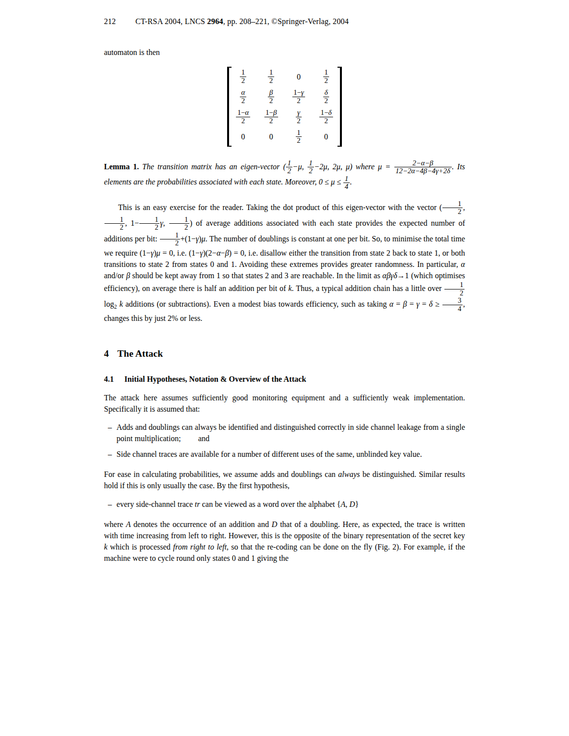212 CT-RSA 2004, LNCS 2964, pp. 208–221, ©Springer-Verlag, 2004
automaton is then
| 1 2 | 1 2 | 0 | 1 2 |
| α 2 | β 2 | 1− γ 2 | δ 2 |
| 1− α 2 | 1− β 2 | γ 2 | 1− δ 2 |
| 0 | 0 | 1 2 | 0 |
Lemma 1. The transition matrix has an eigen-vector (12−μ, 12−2μ, 2μ, μ) where μ = 2−α−β 12−2α−4β−4γ+2δ. Its elements are the probabilities associated with each state. Moreover, 0 ≤ μ ≤ 14.
This is an easy exercise for the reader. Taking the dot product of this eigen-vector with the vector (12, 12, 1−12 γ, 12) of average additions associated with each state provides the expected number of additions per bit: 12+(1−γ)μ. The number of doublings is constant at one per bit. So, to minimise the total time we require (1−γ)μ = 0, i.e. (1−γ)(2−α−β) = 0, i.e. disallow either the transition from state 2 back to state 1, or both transitions to state 2 from states 0 and 1. Avoiding these extremes provides greater randomness. In particular, α and/or β should be kept away from 1 so that states 2 and 3 are reachable. In the limit as αβγδ→1 (which optimises efficiency), on average there is half an addition per bit of k. Thus, a typical addition chain has a little over 12 log2 k additions (or subtractions). Even a modest bias towards efficiency, such as taking α = β = γ = δ ≥ 34, changes this by just 2% or less.
4 The Attack
4.1 Initial Hypotheses, Notation & Overview of the Attack
The attack here assumes sufficiently good monitoring equipment and a sufficiently weak implementation. Specifically it is assumed that:
Adds and doublings can always be identified and distinguished correctly in side channel leakage from a single point multiplication; and
Side channel traces are available for a number of different uses of the same, unblinded key value.
For ease in calculating probabilities, we assume adds and doublings can always be distinguished. Similar results hold if this is only usually the case. By the first hypothesis,
every side-channel trace tr can be viewed as a word over the alphabet {A, D}
where A denotes the occurrence of an addition and D that of a doubling. Here, as expected, the trace is written with time increasing from left to right. However, this is the opposite of the binary representation of the secret key k which is processed from right to left, so that the re-coding can be done on the fly (Fig. 2). For example, if the machine were to cycle round only states 0 and 1 giving the